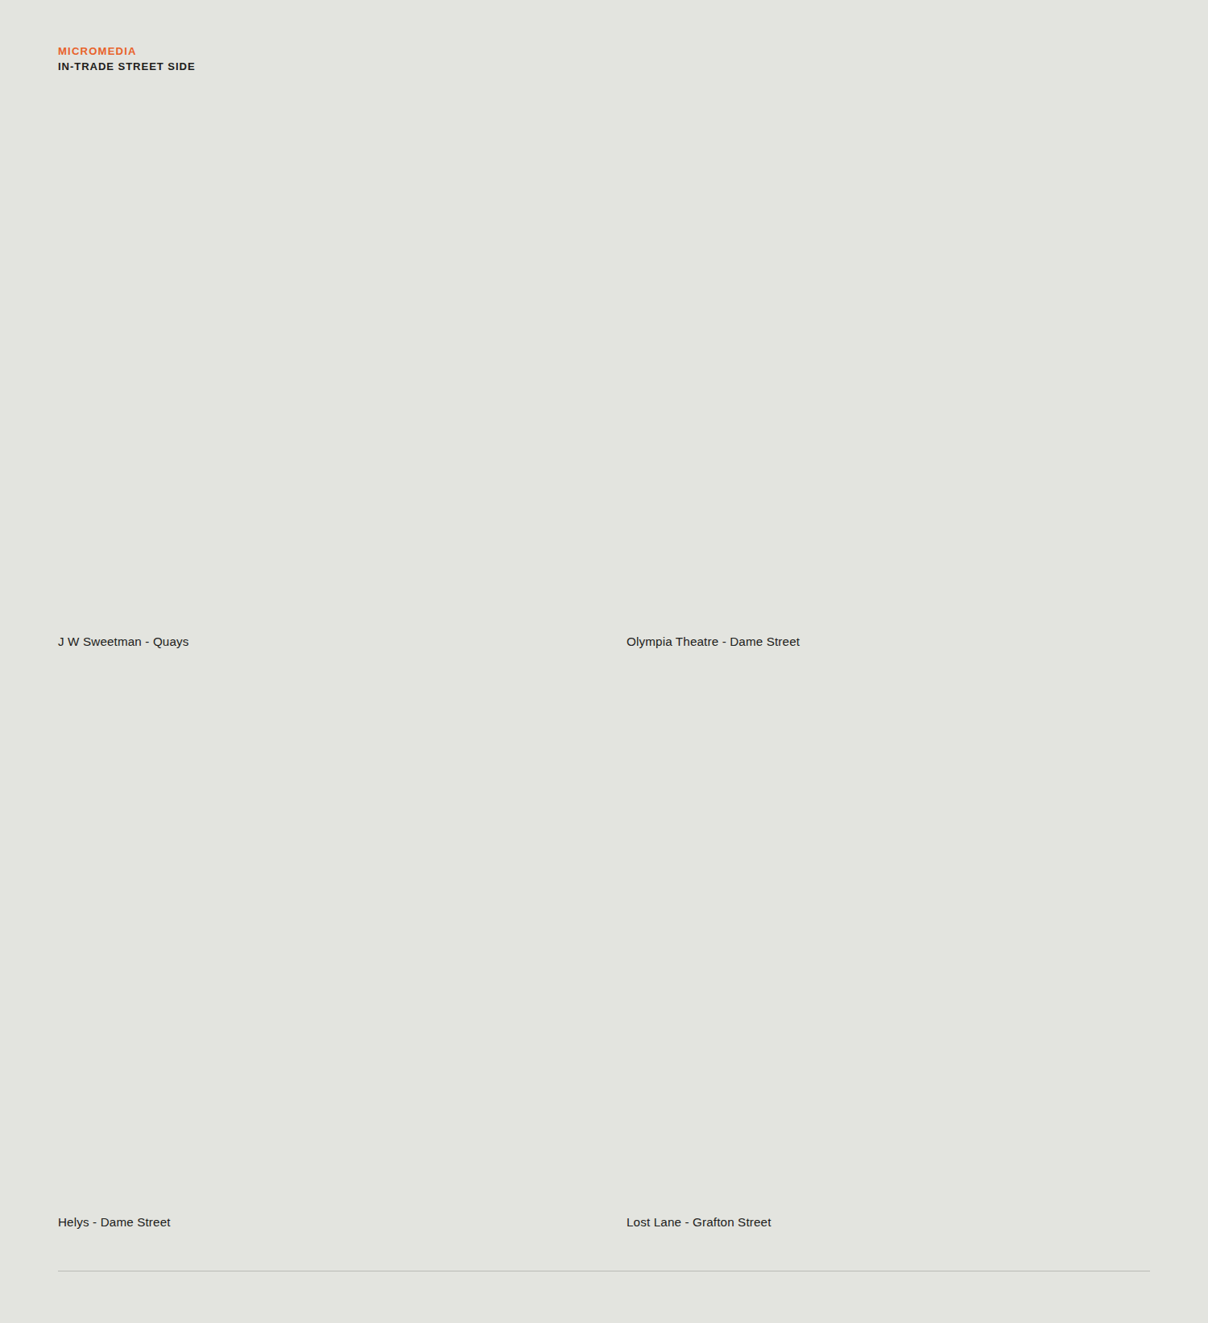Micromedia
In-Trade Street Side
J W Sweetman - Quays
Olympia Theatre - Dame Street
Helys - Dame Street
Lost Lane - Grafton Street